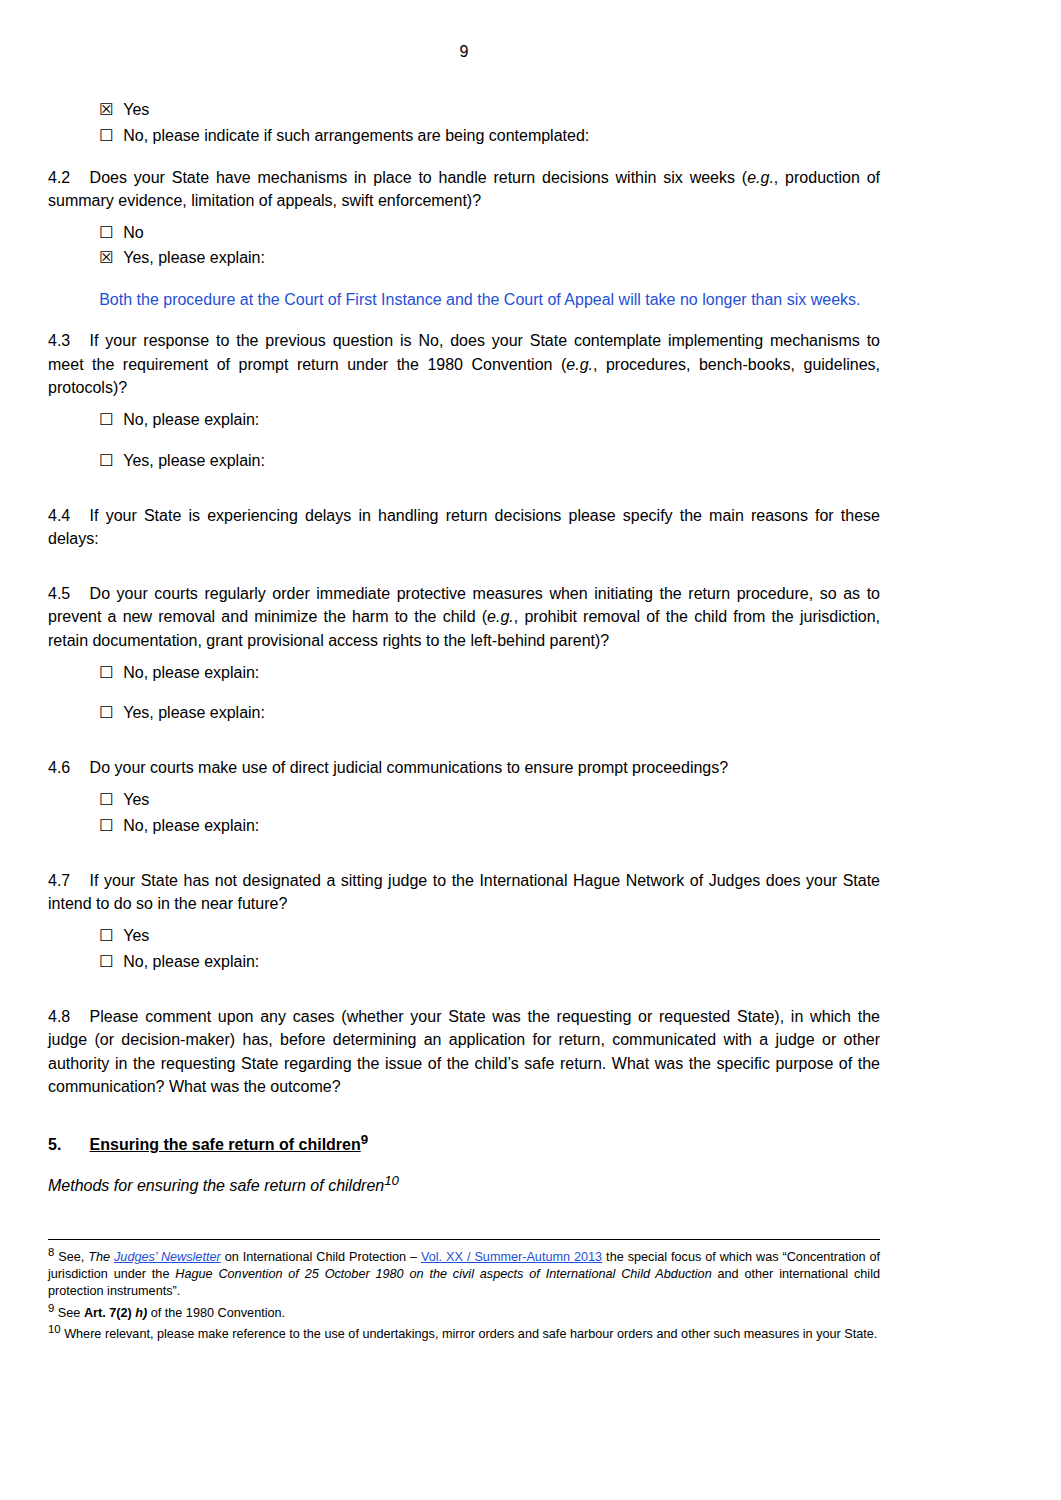9
☒Yes
☐No, please indicate if such arrangements are being contemplated:
4.2 Does your State have mechanisms in place to handle return decisions within six weeks (e.g., production of summary evidence, limitation of appeals, swift enforcement)?
☐No
☒Yes, please explain:
Both the procedure at the Court of First Instance and the Court of Appeal will take no longer than six weeks.
4.3 If your response to the previous question is No, does your State contemplate implementing mechanisms to meet the requirement of prompt return under the 1980 Convention (e.g., procedures, bench-books, guidelines, protocols)?
☐No, please explain:
☐Yes, please explain:
4.4 If your State is experiencing delays in handling return decisions please specify the main reasons for these delays:
4.5 Do your courts regularly order immediate protective measures when initiating the return procedure, so as to prevent a new removal and minimize the harm to the child (e.g., prohibit removal of the child from the jurisdiction, retain documentation, grant provisional access rights to the left-behind parent)?
☐No, please explain:
☐Yes, please explain:
4.6 Do your courts make use of direct judicial communications to ensure prompt proceedings?
☐Yes
☐No, please explain:
4.7 If your State has not designated a sitting judge to the International Hague Network of Judges does your State intend to do so in the near future?
☐Yes
☐No, please explain:
4.8 Please comment upon any cases (whether your State was the requesting or requested State), in which the judge (or decision-maker) has, before determining an application for return, communicated with a judge or other authority in the requesting State regarding the issue of the child’s safe return. What was the specific purpose of the communication? What was the outcome?
5. Ensuring the safe return of children9
Methods for ensuring the safe return of children10
8 See, The Judges’ Newsletter on International Child Protection – Vol. XX / Summer-Autumn 2013 the special focus of which was “Concentration of jurisdiction under the Hague Convention of 25 October 1980 on the civil aspects of International Child Abduction and other international child protection instruments”.
9 See Art. 7(2) h) of the 1980 Convention.
10 Where relevant, please make reference to the use of undertakings, mirror orders and safe harbour orders and other such measures in your State.